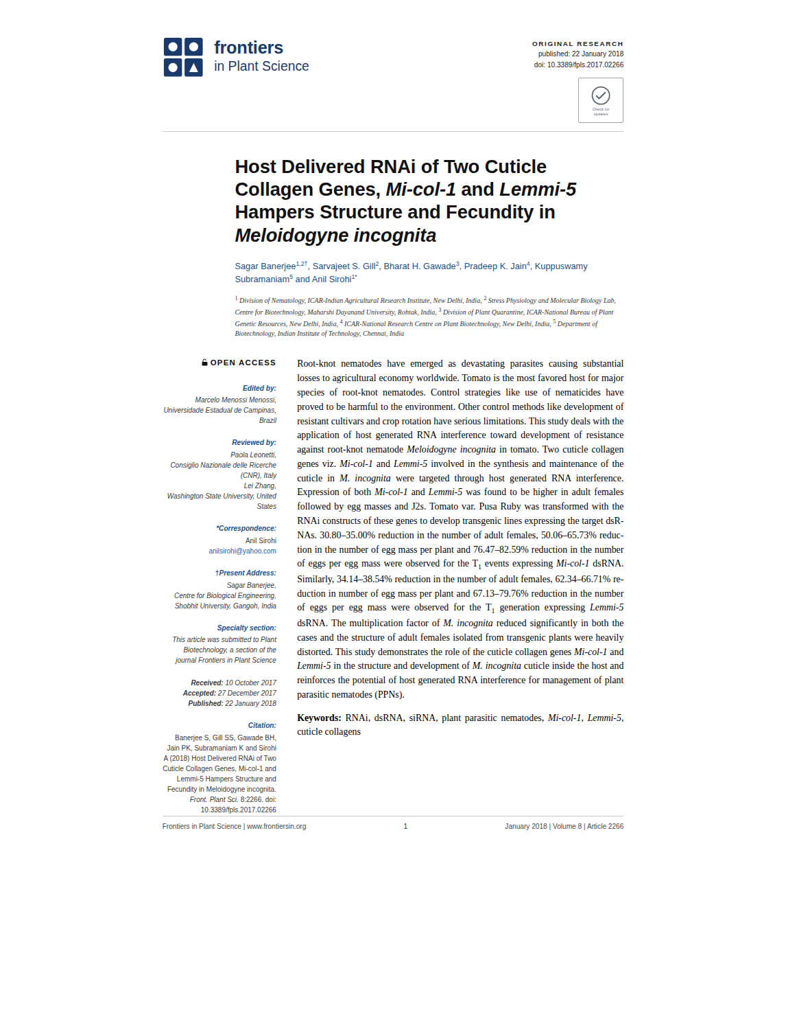frontiers in Plant Science
Original Research
published: 22 January 2018
doi: 10.3389/fpls.2017.02266
Check for
updates
Host Delivered RNAi of Two Cuticle Collagen Genes, Mi-col-1 and Lemmi-5 Hampers Structure and Fecundity in Meloidogyne incognita
Sagar Banerjee1,2†, Sarvajeet S. Gill2, Bharat H. Gawade3, Pradeep K. Jain4, Kuppuswamy Subramaniam5 and Anil Sirohi1*
1 Division of Nematology, ICAR-Indian Agricultural Research Institute, New Delhi, India, 2 Stress Physiology and Molecular Biology Lab, Centre for Biotechnology, Maharshi Dayanand University, Rohtak, India, 3 Division of Plant Quarantine, ICAR-National Bureau of Plant Genetic Resources, New Delhi, India, 4 ICAR-National Research Centre on Plant Biotechnology, New Delhi, India, 5 Department of Biotechnology, Indian Institute of Technology, Chennai, India
OPEN ACCESS
Edited by:
Marcelo Menossi Menossi,
Universidade Estadual de Campinas, Brazil
Reviewed by:
Paola Leonetti,
Consiglio Nazionale delle Ricerche (CNR), Italy
Lei Zhang,
Washington State University, United States
*Correspondence:
Anil Sirohi
anilsirohi@yahoo.com
†Present Address:
Sagar Banerjee,
Centre for Biological Engineering, Shobhit University, Gangoh, India
Specialty section:
This article was submitted to Plant Biotechnology, a section of the journal Frontiers in Plant Science
Received: 10 October 2017
Accepted: 27 December 2017
Published: 22 January 2018
Citation:
Banerjee S, Gill SS, Gawade BH, Jain PK, Subramaniam K and Sirohi A (2018) Host Delivered RNAi of Two Cuticle Collagen Genes, Mi-col-1 and Lemmi-5 Hampers Structure and Fecundity in Meloidogyne incognita. Front. Plant Sci. 8:2266. doi: 10.3389/fpls.2017.02266
Root-knot nematodes have emerged as devastating parasites causing substantial losses to agricultural economy worldwide. Tomato is the most favored host for major species of root-knot nematodes. Control strategies like use of nematicides have proved to be harmful to the environment. Other control methods like development of resistant cultivars and crop rotation have serious limitations. This study deals with the application of host generated RNA interference toward development of resistance against root-knot nematode Meloidogyne incognita in tomato. Two cuticle collagen genes viz. Mi-col-1 and Lemmi-5 involved in the synthesis and maintenance of the cuticle in M. incognita were targeted through host generated RNA interference. Expression of both Mi-col-1 and Lemmi-5 was found to be higher in adult females followed by egg masses and J2s. Tomato var. Pusa Ruby was transformed with the RNAi constructs of these genes to develop transgenic lines expressing the target dsRNAs. 30.80–35.00% reduction in the number of adult females, 50.06–65.73% reduction in the number of egg mass per plant and 76.47–82.59% reduction in the number of eggs per egg mass were observed for the T1 events expressing Mi-col-1 dsRNA. Similarly, 34.14–38.54% reduction in the number of adult females, 62.34–66.71% reduction in number of egg mass per plant and 67.13–79.76% reduction in the number of eggs per egg mass were observed for the T1 generation expressing Lemmi-5 dsRNA. The multiplication factor of M. incognita reduced significantly in both the cases and the structure of adult females isolated from transgenic plants were heavily distorted. This study demonstrates the role of the cuticle collagen genes Mi-col-1 and Lemmi-5 in the structure and development of M. incognita cuticle inside the host and reinforces the potential of host generated RNA interference for management of plant parasitic nematodes (PPNs).
Keywords: RNAi, dsRNA, siRNA, plant parasitic nematodes, Mi-col-1, Lemmi-5, cuticle collagens
Frontiers in Plant Science | www.frontiersin.org
1
January 2018 | Volume 8 | Article 2266